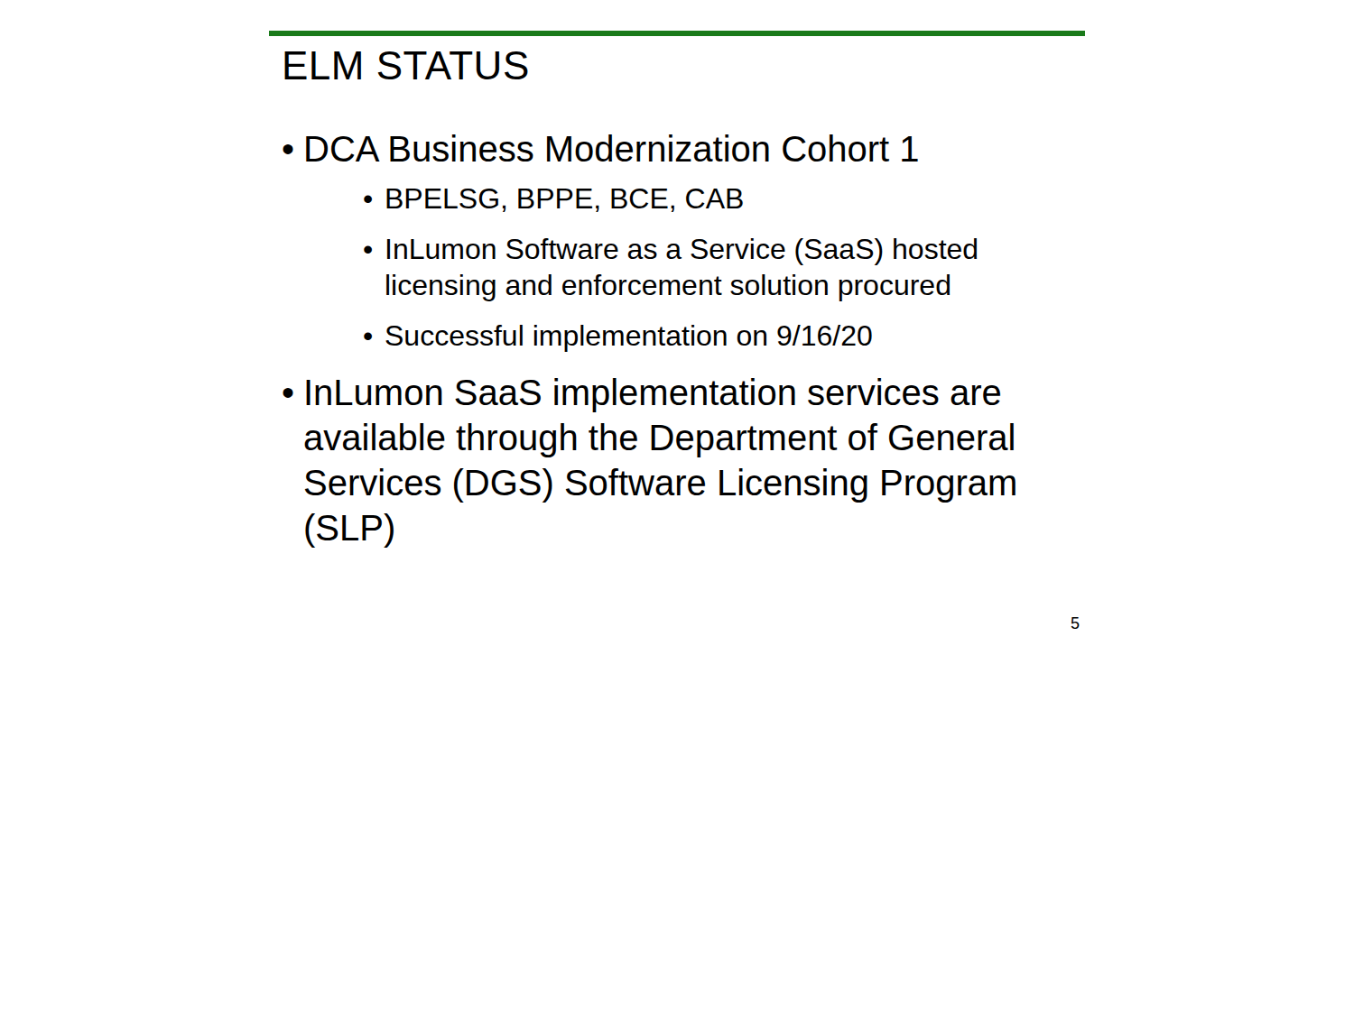ELM STATUS
DCA Business Modernization Cohort 1
BPELSG, BPPE, BCE, CAB
InLumon Software as a Service (SaaS) hosted licensing and enforcement solution procured
Successful implementation on 9/16/20
InLumon SaaS implementation services are available through the Department of General Services (DGS) Software Licensing Program (SLP)
5